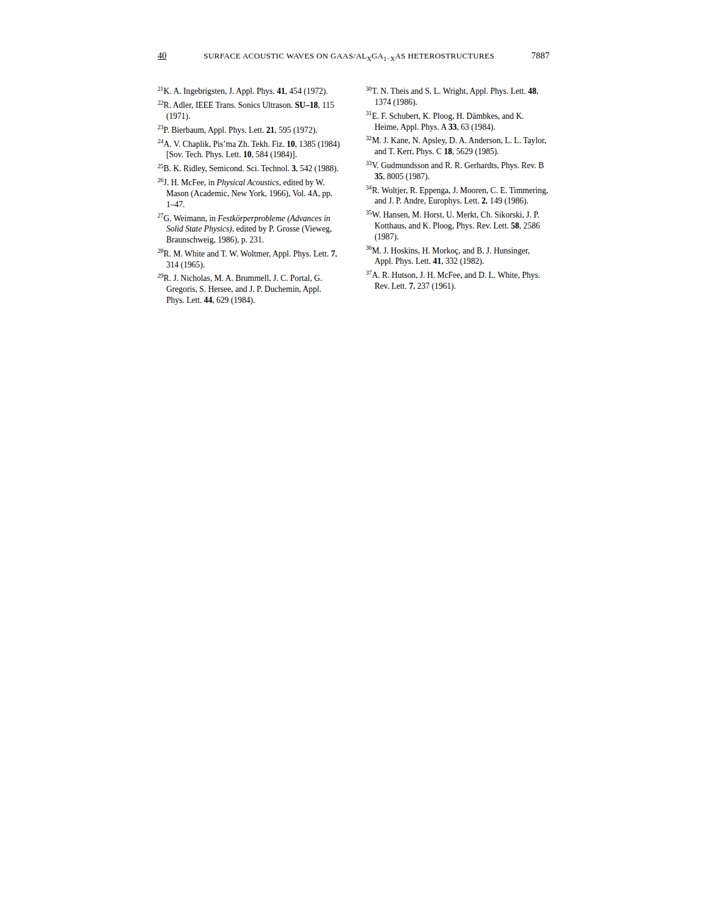40 Surface Acoustic Waves on GaAs/Alx Ga1−x As Heterostructures 7887
21K. A. Ingebrigsten, J. Appl. Phys. 41, 454 (1972).
22R. Adler, IEEE Trans. Sonics Ultrason. SU–18, 115 (1971).
23P. Bierbaum, Appl. Phys. Lett. 21, 595 (1972).
24A. V. Chaplik, Pis’ma Zh. Tekh. Fiz. 10, 1385 (1984) [Sov. Tech. Phys. Lett. 10, 584 (1984)].
25B. K. Ridley, Semicond. Sci. Technol. 3, 542 (1988).
26J. H. McFee, in Physical Acoustics, edited by W. Mason (Academic, New York, 1966), Vol. 4A, pp. 1–47.
27G. Weimann, in Festkörperprobleme (Advances in Solid State Physics), edited by P. Grosse (Vieweg, Braunschweig, 1986), p. 231.
28R. M. White and T. W. Woltmer, Appl. Phys. Lett. 7, 314 (1965).
29R. J. Nicholas, M. A. Brummell, J. C. Portal, G. Gregoris, S. Hersee, and J. P. Duchemin, Appl. Phys. Lett. 44, 629 (1984).
30T. N. Theis and S. L. Wright, Appl. Phys. Lett. 48, 1374 (1986).
31E. F. Schubert, K. Ploog, H. Dämbkes, and K. Heime, Appl. Phys. A 33, 63 (1984).
32M. J. Kane, N. Apsley, D. A. Anderson, L. L. Taylor, and T. Kerr, Phys. C 18, 5629 (1985).
33V. Gudmundsson and R. R. Gerhardts, Phys. Rev. B 35, 8005 (1987).
34R. Woltjer, R. Eppenga, J. Mooren, C. E. Timmering, and J. P. Andre, Europhys. Lett. 2, 149 (1986).
35W. Hansen, M. Horst, U. Merkt, Ch. Sikorski, J. P. Kotthaus, and K. Ploog, Phys. Rev. Lett. 58, 2586 (1987).
36M. J. Hoskins, H. Morkoç, and B. J. Hunsinger, Appl. Phys. Lett. 41, 332 (1982).
37A. R. Hutson, J. H. McFee, and D. L. White, Phys. Rev. Lett. 7, 237 (1961).